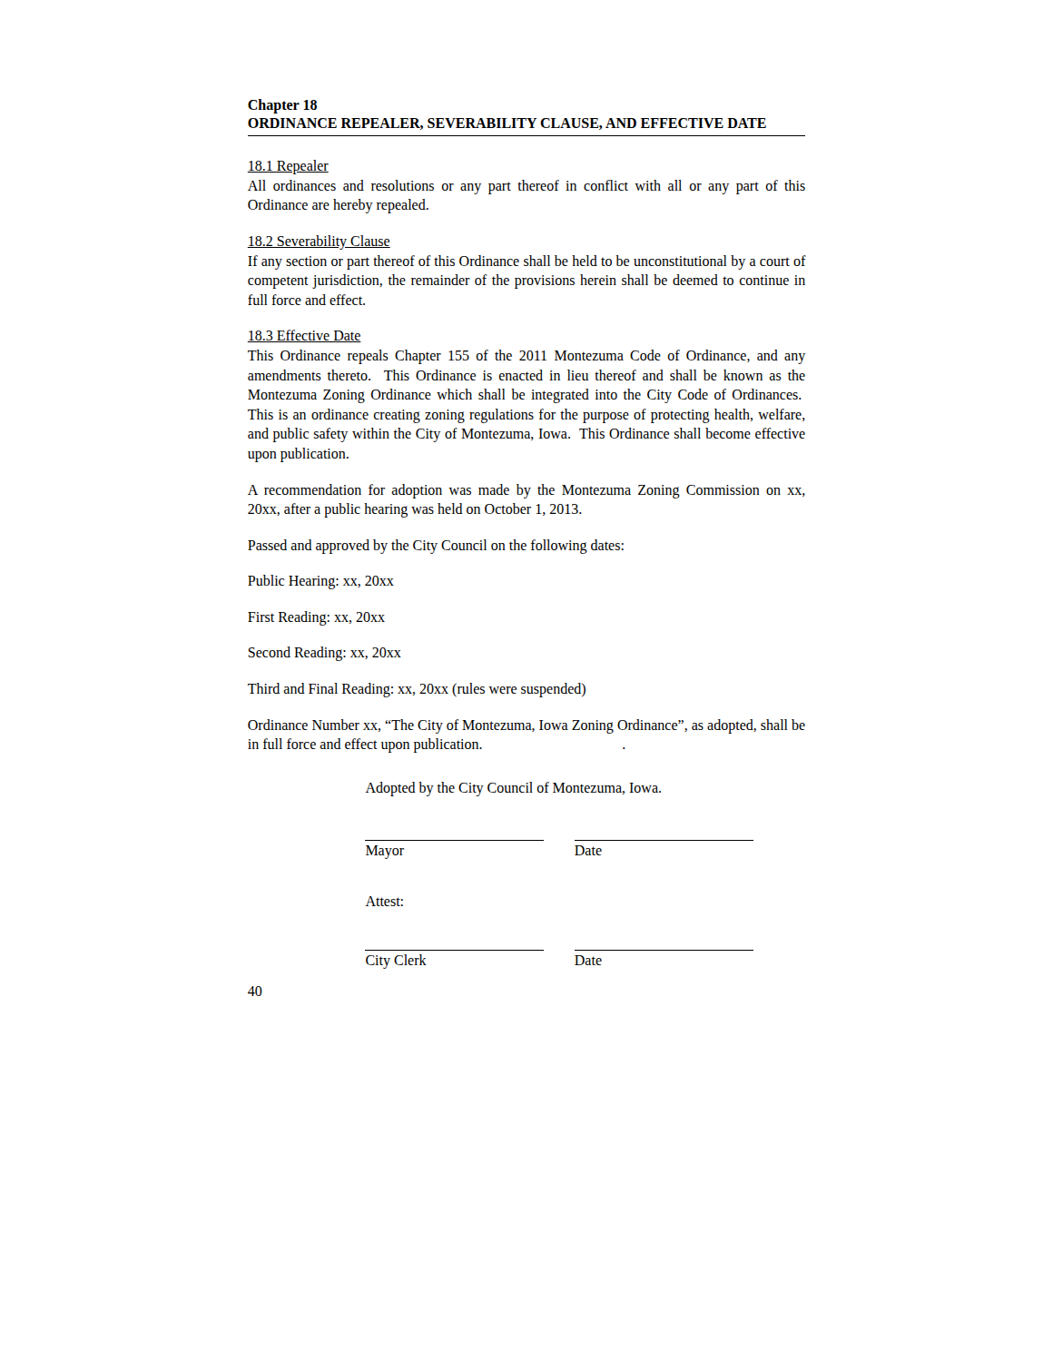Chapter 18
ORDINANCE REPEALER, SEVERABILITY CLAUSE, AND EFFECTIVE DATE
18.1 Repealer
All ordinances and resolutions or any part thereof in conflict with all or any part of this Ordinance are hereby repealed.
18.2 Severability Clause
If any section or part thereof of this Ordinance shall be held to be unconstitutional by a court of competent jurisdiction, the remainder of the provisions herein shall be deemed to continue in full force and effect.
18.3 Effective Date
This Ordinance repeals Chapter 155 of the 2011 Montezuma Code of Ordinance, and any amendments thereto. This Ordinance is enacted in lieu thereof and shall be known as the Montezuma Zoning Ordinance which shall be integrated into the City Code of Ordinances. This is an ordinance creating zoning regulations for the purpose of protecting health, welfare, and public safety within the City of Montezuma, Iowa. This Ordinance shall become effective upon publication.
A recommendation for adoption was made by the Montezuma Zoning Commission on xx, 20xx, after a public hearing was held on October 1, 2013.
Passed and approved by the City Council on the following dates:
Public Hearing: xx, 20xx
First Reading: xx, 20xx
Second Reading: xx, 20xx
Third and Final Reading: xx, 20xx (rules were suspended)
Ordinance Number xx, “The City of Montezuma, Iowa Zoning Ordinance”, as adopted, shall be in full force and effect upon publication. .
Adopted by the City Council of Montezuma, Iowa.
| Mayor | | Date |
Attest:
| City Clerk | | Date |
40